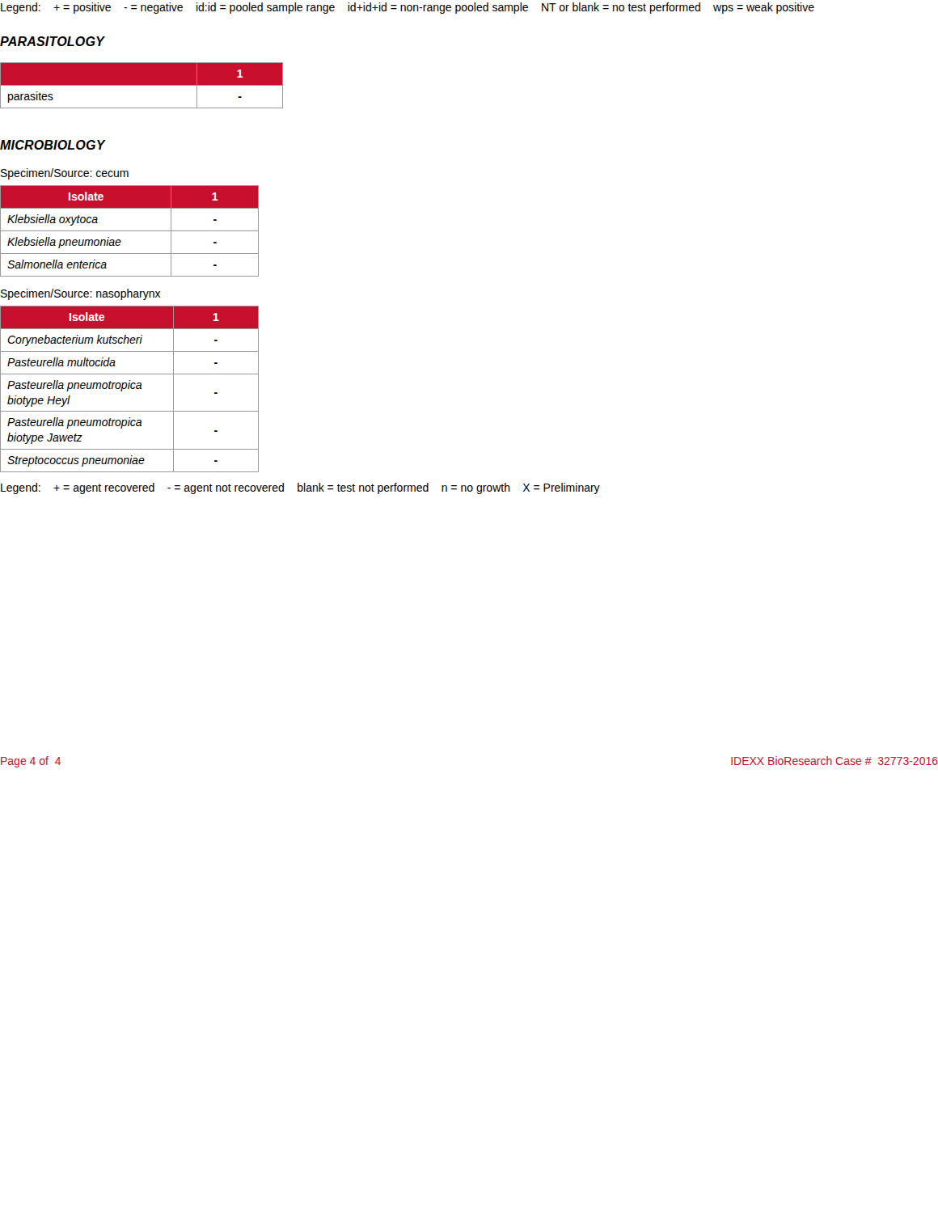Legend: + = positive - = negative id:id = pooled sample range id+id+id = non-range pooled sample NT or blank = no test performed wps = weak positive
PARASITOLOGY
| | 1 |
| --- | --- |
| parasites | - |
MICROBIOLOGY
Specimen/Source: cecum
| Isolate | 1 |
| --- | --- |
| Klebsiella oxytoca | - |
| Klebsiella pneumoniae | - |
| Salmonella enterica | - |
Specimen/Source: nasopharynx
| Isolate | 1 |
| --- | --- |
| Corynebacterium kutscheri | - |
| Pasteurella multocida | - |
| Pasteurella pneumotropica biotype Heyl | - |
| Pasteurella pneumotropica biotype Jawetz | - |
| Streptococcus pneumoniae | - |
Legend: + = agent recovered - = agent not recovered blank = test not performed n = no growth X = Preliminary
Page 4 of 4 IDEXX BioResearch Case # 32773-2016